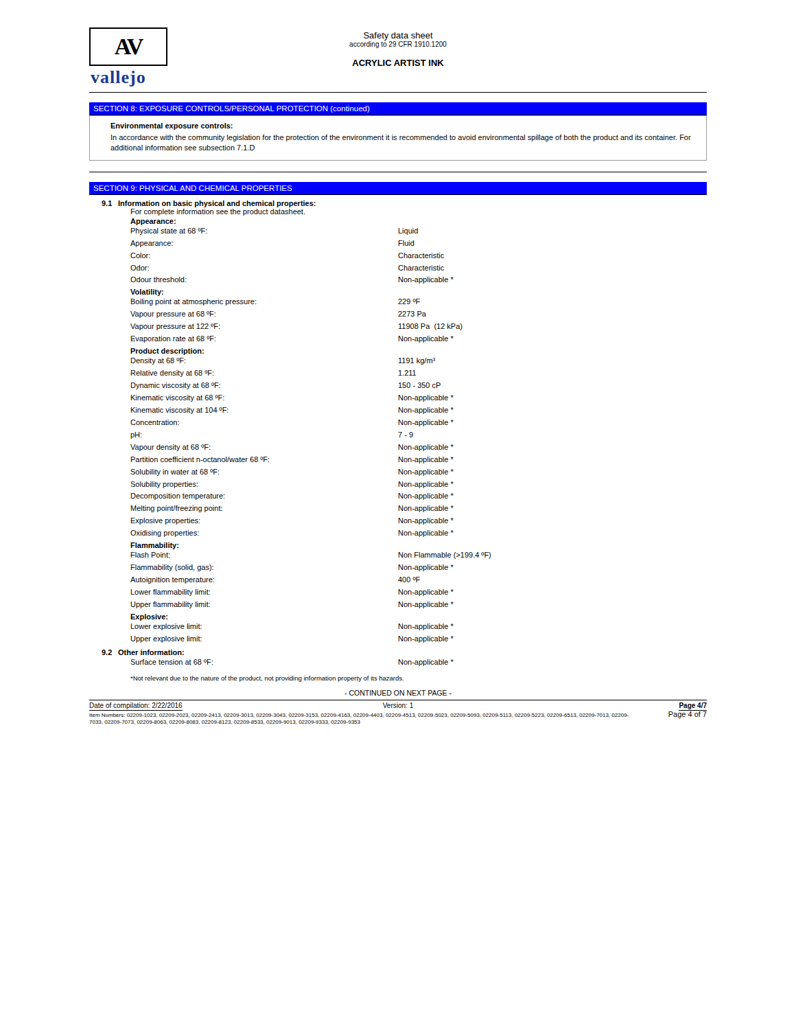AV
vallejo
Safety data sheet
according to 29 CFR 1910.1200
ACRYLIC ARTIST INK
SECTION 8: EXPOSURE CONTROLS/PERSONAL PROTECTION (continued)
Environmental exposure controls:
In accordance with the community legislation for the protection of the environment it is recommended to avoid environmental spillage of both the product and its container. For additional information see subsection 7.1.D
SECTION 9: PHYSICAL AND CHEMICAL PROPERTIES
9.1
Information on basic physical and chemical properties:
For complete information see the product datasheet.
Appearance:
| Physical state at 68 ºF: | Liquid |
| Appearance: | Fluid |
| Color: | Characteristic |
| Odor: | Characteristic |
| Odour threshold: | Non-applicable * |
Volatility:
| Boiling point at atmospheric pressure: | 229 ºF |
| Vapour pressure at 68 ºF: | 2273 Pa |
| Vapour pressure at 122 ºF: | 11908 Pa (12 kPa) |
| Evaporation rate at 68 ºF: | Non-applicable * |
Product description:
| Density at 68 ºF: | 1191 kg/m³ |
| Relative density at 68 ºF: | 1.211 |
| Dynamic viscosity at 68 ºF: | 150 - 350 cP |
| Kinematic viscosity at 68 ºF: | Non-applicable * |
| Kinematic viscosity at 104 ºF: | Non-applicable * |
| Concentration: | Non-applicable * |
| pH: | 7 - 9 |
| Vapour density at 68 ºF: | Non-applicable * |
| Partition coefficient n-octanol/water 68 ºF: | Non-applicable * |
| Solubility in water at 68 ºF: | Non-applicable * |
| Solubility properties: | Non-applicable * |
| Decomposition temperature: | Non-applicable * |
| Melting point/freezing point: | Non-applicable * |
| Explosive properties: | Non-applicable * |
| Oxidising properties: | Non-applicable * |
Flammability:
| Flash Point: | Non Flammable (>199.4 ºF) |
| Flammability (solid, gas): | Non-applicable * |
| Autoignition temperature: | 400 ºF |
| Lower flammability limit: | Non-applicable * |
| Upper flammability limit: | Non-applicable * |
Explosive:
| Lower explosive limit: | Non-applicable * |
| Upper explosive limit: | Non-applicable * |
9.2
Other information:
| Surface tension at 68 ºF: | Non-applicable * |
*Not relevant due to the nature of the product, not providing information property of its hazards.
- CONTINUED ON NEXT PAGE -
Date of compilation: 2/22/2016
Version: 1
Page 4/7
Item Numbers: 02209-1023, 02209-2023, 02209-2413, 02209-3013, 02209-3043, 02209-3153, 02209-4163, 02209-4403, 02209-4513, 02209-5023, 02209-5093, 02209-5113, 02209-5223, 02209-6513, 02209-7013, 02209-7033, 02209-7073, 02209-8063, 02209-8083, 02209-8123, 02209-8533, 02209-9013, 02209-9333, 02209-9353
Page 4 of 7